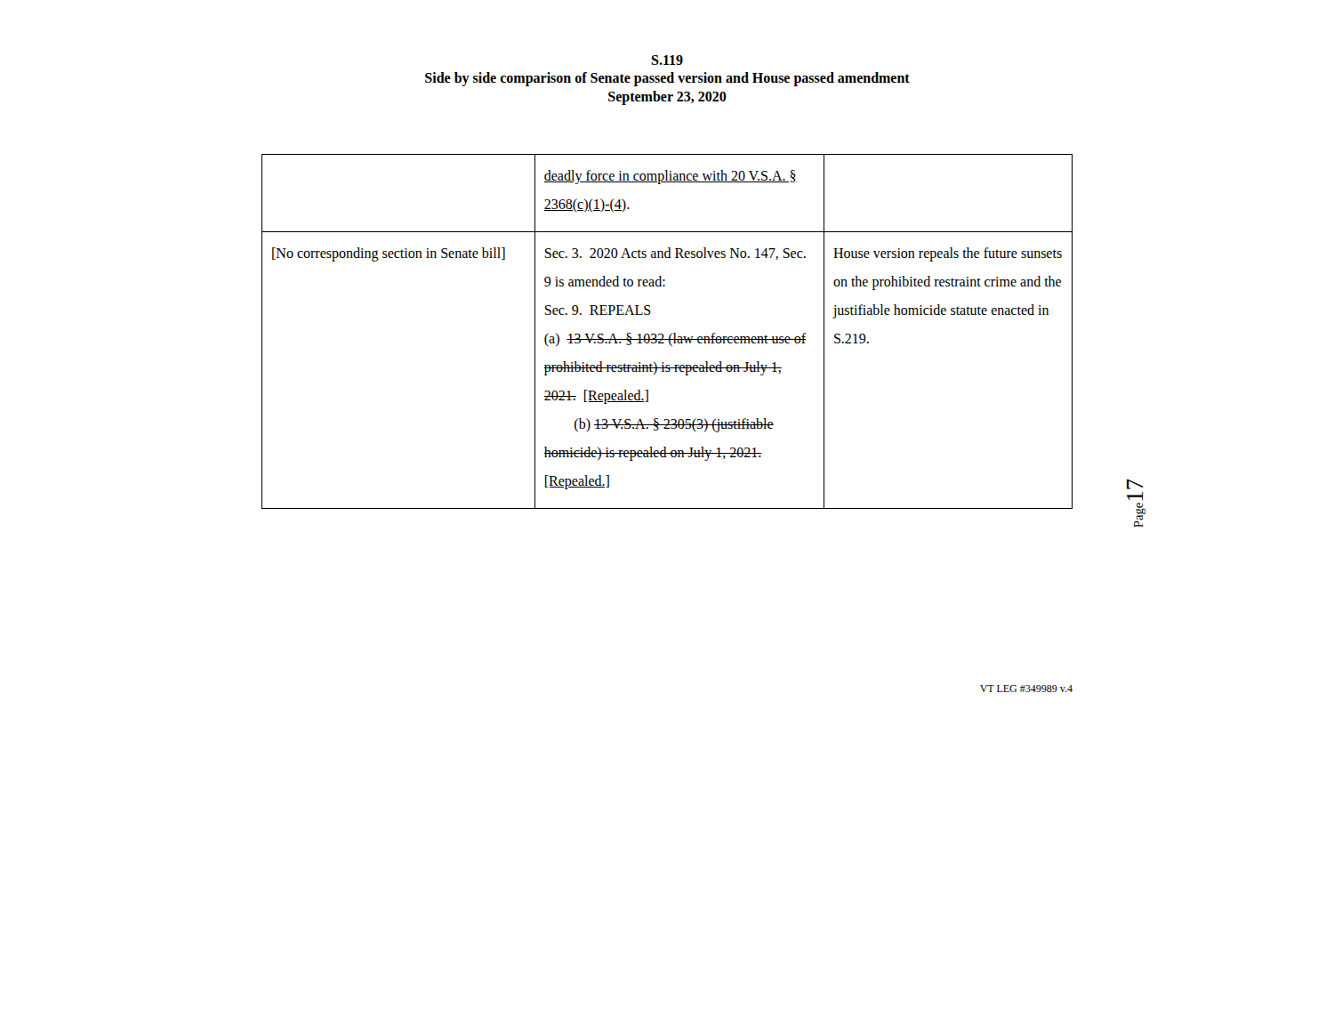S.119 Side by side comparison of Senate passed version and House passed amendment September 23, 2020
| | deadly force in compliance with 20 V.S.A. § 2368(c)(1)-(4) . | |
| [No corresponding section in Senate bill] | Sec. 3. 2020 Acts and Resolves No. 147, Sec. 9 is amended to read: Sec. 9. REPEALS (a) 13 V.S.A. § 1032 (law enforcement use of prohibited restraint) is repealed on July 1, 2021. [Repealed.] (b) 13 V.S.A. § 2305(3) (justifiable homicide) is repealed on July 1, 2021. [Repealed.] | House version repeals the future sunsets on the prohibited restraint crime and the justifiable homicide statute enacted in S.219. |
Page17
VT LEG #349989 v.4